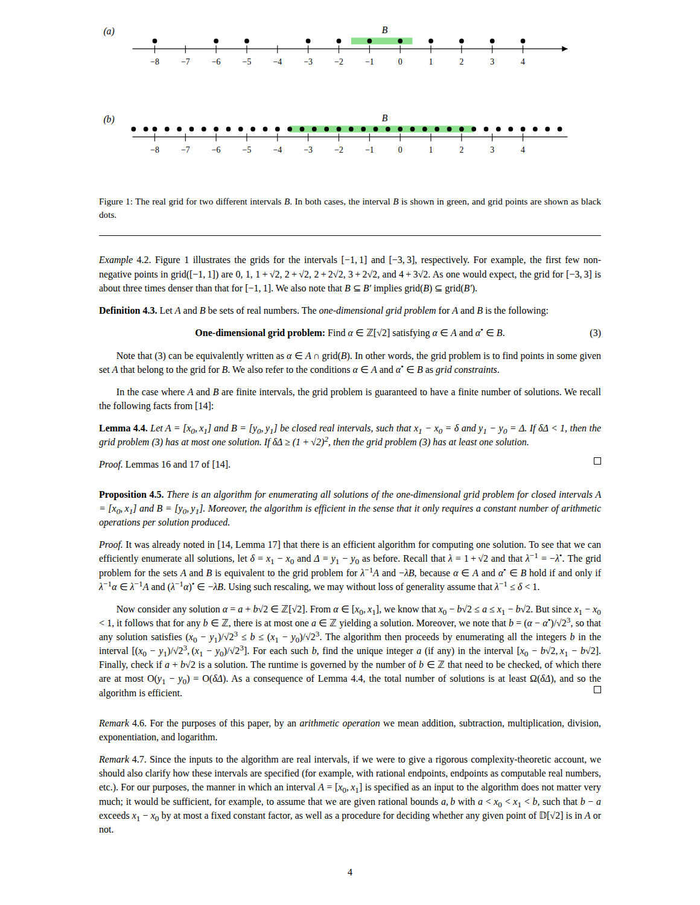(a) −8 −7 −6 −5 −4 −3 −2 −1 0 1 2 3 4 B
(b) −8 −7 −6 −5 −4 −3 −2 −1 0 1 2 3 4 B
Figure 1: The real grid for two different intervals B. In both cases, the interval B is shown in green, and grid points are shown as black dots.
Example 4.2. Figure 1 illustrates the grids for the intervals [−1, 1] and [−3, 3], respectively. For example, the first few non-negative points in grid([−1, 1]) are 0, 1, 1 + √2, 2 + √2, 2 + 2√2, 3 + 2√2, and 4 + 3√2. As one would expect, the grid for [−3, 3] is about three times denser than that for [−1, 1]. We also note that B ⊆ B′ implies grid(B) ⊆ grid(B′).
Definition 4.3. Let A and B be sets of real numbers. The one-dimensional grid problem for A and B is the following:
One-dimensional grid problem: Find α ∈ ℤ[√2] satisfying α ∈ A and α• ∈ B. (3)
Note that (3) can be equivalently written as α ∈ A ∩ grid(B). In other words, the grid problem is to find points in some given set A that belong to the grid for B. We also refer to the conditions α ∈ A and α• ∈ B as grid constraints.
In the case where A and B are finite intervals, the grid problem is guaranteed to have a finite number of solutions. We recall the following facts from [14]:
Lemma 4.4. Let A = [x0, x1] and B = [y0, y1] be closed real intervals, such that x1 − x0 = δ and y1 − y0 = Δ. If δΔ < 1, then the grid problem (3) has at most one solution. If δΔ ≥ (1 + √2)2, then the grid problem (3) has at least one solution.
Proof. Lemmas 16 and 17 of [14].
Proposition 4.5. There is an algorithm for enumerating all solutions of the one-dimensional grid problem for closed intervals A = [x0, x1] and B = [y0, y1]. Moreover, the algorithm is efficient in the sense that it only requires a constant number of arithmetic operations per solution produced.
Proof. It was already noted in [14, Lemma 17] that there is an efficient algorithm for computing one solution. To see that we can efficiently enumerate all solutions, let δ = x1 − x0 and Δ = y1 − y0 as before. Recall that λ = 1 + √2 and that λ−1 = −λ•. The grid problem for the sets A and B is equivalent to the grid problem for λ−1A and −λB, because α ∈ A and α• ∈ B hold if and only if λ−1α ∈ λ−1A and (λ−1α)• ∈ −λB. Using such rescaling, we may without loss of generality assume that λ−1 ≤ δ < 1.
Now consider any solution α = a + b√2 ∈ ℤ[√2]. From α ∈ [x0, x1], we know that x0 − b√2 ≤ a ≤ x1 − b√2. But since x1 − x0 < 1, it follows that for any b ∈ ℤ, there is at most one a ∈ ℤ yielding a solution. Moreover, we note that b = (α − α•)/√23, so that any solution satisfies (x0 − y1)/√23 ≤ b ≤ (x1 − y0)/√23. The algorithm then proceeds by enumerating all the integers b in the interval [(x0 − y1)/√23, (x1 − y0)/√23]. For each such b, find the unique integer a (if any) in the interval [x0 − b√2, x1 − b√2]. Finally, check if a + b√2 is a solution. The runtime is governed by the number of b ∈ ℤ that need to be checked, of which there are at most O(y1 − y0) = O(δΔ). As a consequence of Lemma 4.4, the total number of solutions is at least Ω(δΔ), and so the algorithm is efficient.
Remark 4.6. For the purposes of this paper, by an arithmetic operation we mean addition, subtraction, multiplication, division, exponentiation, and logarithm.
Remark 4.7. Since the inputs to the algorithm are real intervals, if we were to give a rigorous complexity-theoretic account, we should also clarify how these intervals are specified (for example, with rational endpoints, endpoints as computable real numbers, etc.). For our purposes, the manner in which an interval A = [x0, x1] is specified as an input to the algorithm does not matter very much; it would be sufficient, for example, to assume that we are given rational bounds a, b with a < x0 < x1 < b, such that b − a exceeds x1 − x0 by at most a fixed constant factor, as well as a procedure for deciding whether any given point of 𝔻[√2] is in A or not.
4